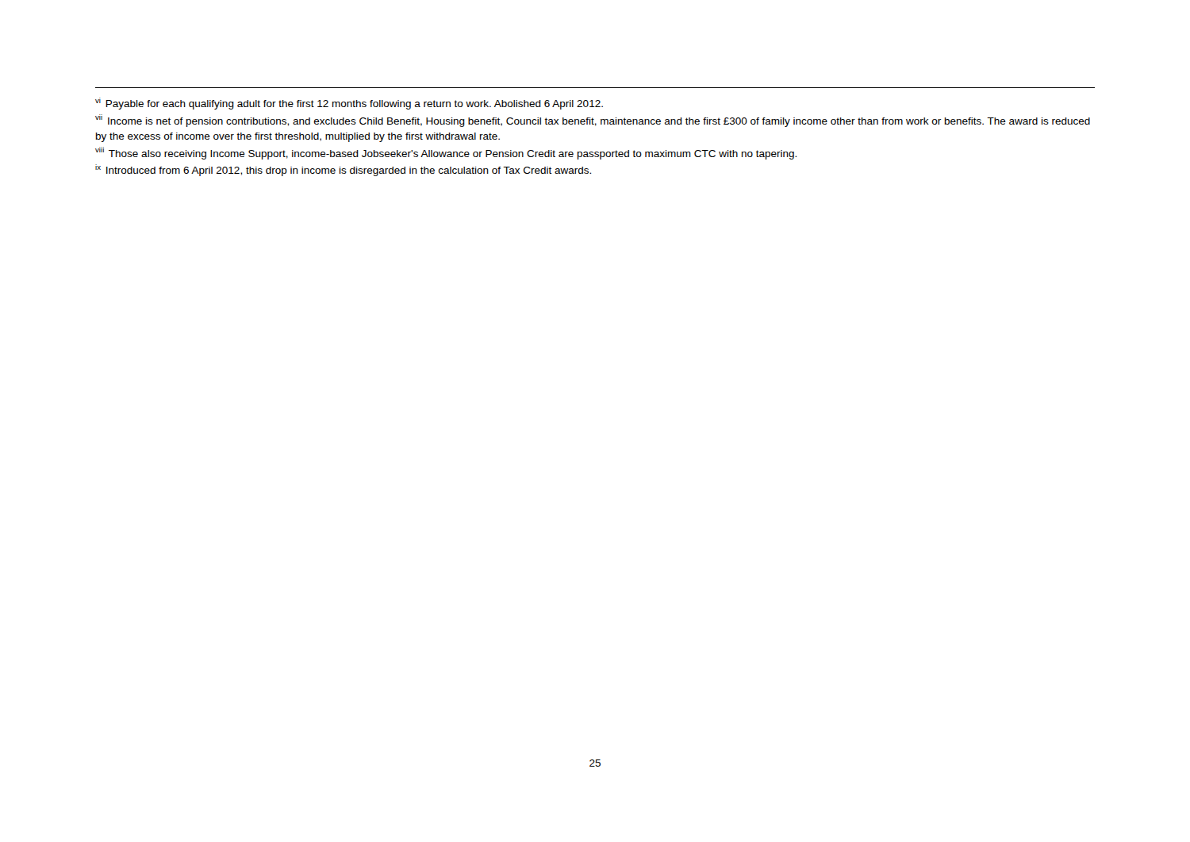vi Payable for each qualifying adult for the first 12 months following a return to work. Abolished 6 April 2012.
vii Income is net of pension contributions, and excludes Child Benefit, Housing benefit, Council tax benefit, maintenance and the first £300 of family income other than from work or benefits. The award is reduced by the excess of income over the first threshold, multiplied by the first withdrawal rate.
viii Those also receiving Income Support, income-based Jobseeker's Allowance or Pension Credit are passported to maximum CTC with no tapering.
ix Introduced from 6 April 2012, this drop in income is disregarded in the calculation of Tax Credit awards.
25